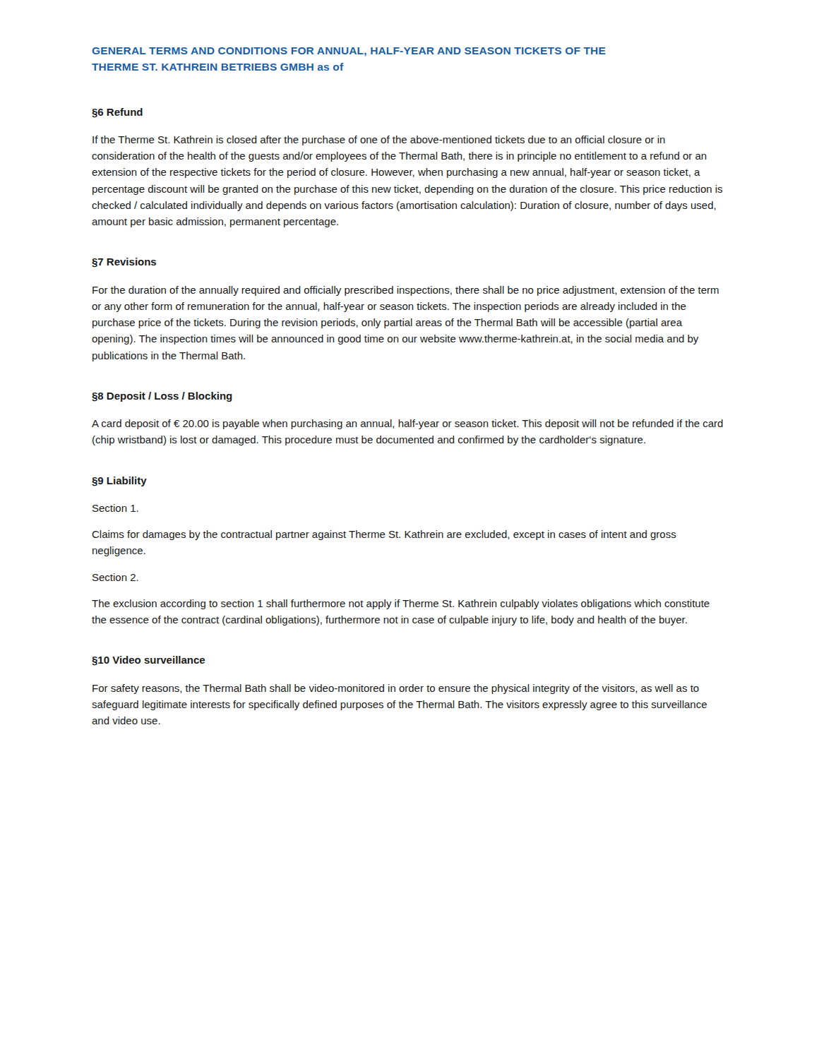GENERAL TERMS AND CONDITIONS FOR ANNUAL, HALF-YEAR AND SEASON TICKETS OF THE
THERME ST. KATHREIN BETRIEBS GMBH as of
§6 Refund
If the Therme St. Kathrein is closed after the purchase of one of the above-mentioned tickets due to an official closure or in consideration of the health of the guests and/or employees of the Thermal Bath, there is in principle no entitlement to a refund or an extension of the respective tickets for the period of closure. However, when purchasing a new annual, half-year or season ticket, a percentage discount will be granted on the purchase of this new ticket, depending on the duration of the closure. This price reduction is checked / calculated individually and depends on various factors (amortisation calculation): Duration of closure, number of days used, amount per basic admission, permanent percentage.
§7 Revisions
For the duration of the annually required and officially prescribed inspections, there shall be no price adjustment, extension of the term or any other form of remuneration for the annual, half-year or season tickets. The inspection periods are already included in the purchase price of the tickets. During the revision periods, only partial areas of the Thermal Bath will be accessible (partial area opening). The inspection times will be announced in good time on our website www.therme-kathrein.at, in the social media and by publications in the Thermal Bath.
§8 Deposit / Loss / Blocking
A card deposit of € 20.00 is payable when purchasing an annual, half-year or season ticket. This deposit will not be refunded if the card (chip wristband) is lost or damaged. This procedure must be documented and confirmed by the cardholder‘s signature.
§9 Liability
Section 1.
Claims for damages by the contractual partner against Therme St. Kathrein are excluded, except in cases of intent and gross negligence.
Section 2.
The exclusion according to section 1 shall furthermore not apply if Therme St. Kathrein culpably violates obligations which constitute the essence of the contract (cardinal obligations), furthermore not in case of culpable injury to life, body and health of the buyer.
§10 Video surveillance
For safety reasons, the Thermal Bath shall be video-monitored in order to ensure the physical integrity of the visitors, as well as to safeguard legitimate interests for specifically defined purposes of the Thermal Bath. The visitors expressly agree to this surveillance and video use.